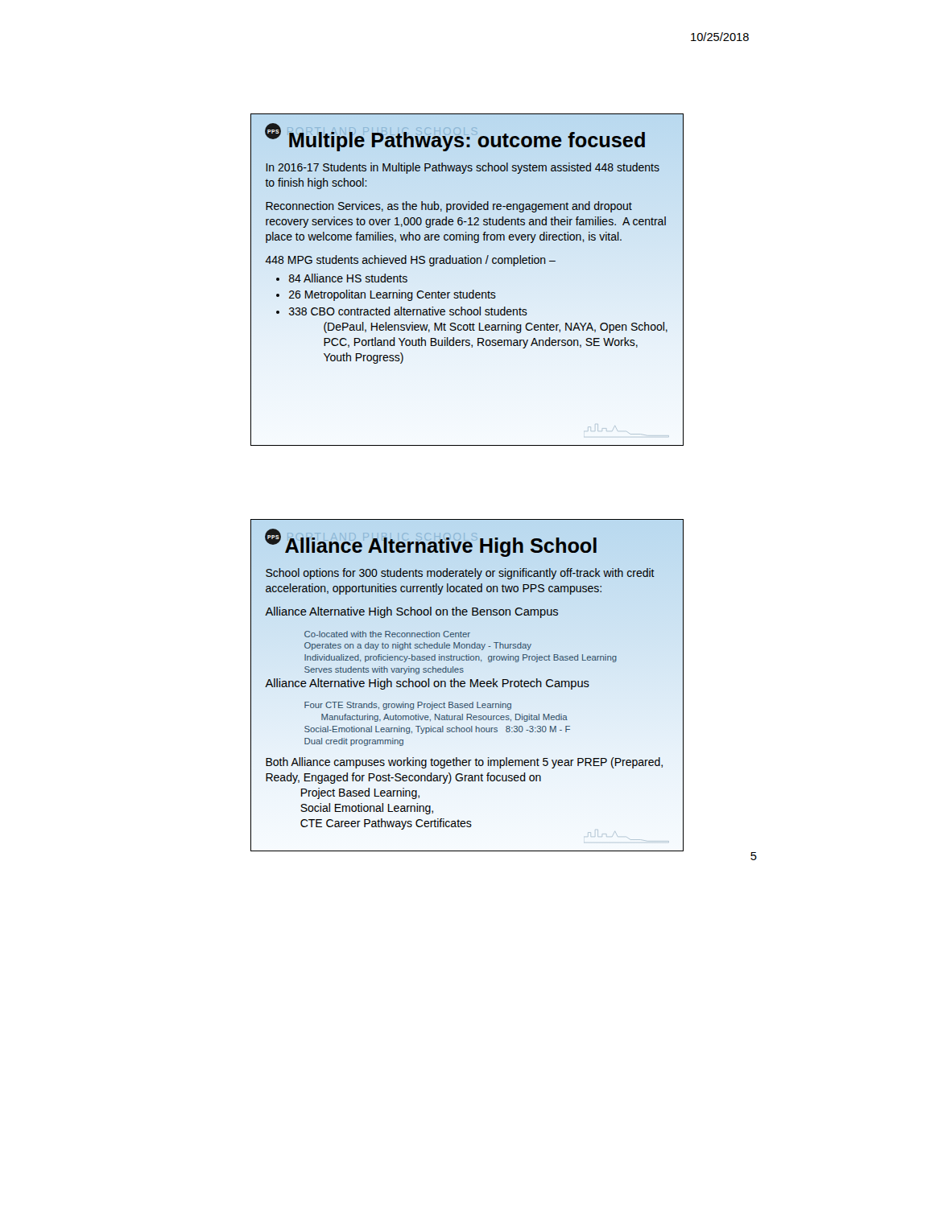10/25/2018
PPS
PORTLAND PUBLIC SCHOOLS
Multiple Pathways: outcome focused
In 2016-17 Students in Multiple Pathways school system assisted 448 students to finish high school:
Reconnection Services, as the hub, provided re-engagement and dropout recovery services to over 1,000 grade 6-12 students and their families. A central place to welcome families, who are coming from every direction, is vital.
448 MPG students achieved HS graduation / completion –
84 Alliance HS students
26 Metropolitan Learning Center students
338 CBO contracted alternative school students (DePaul, Helensview, Mt Scott Learning Center, NAYA, Open School, PCC, Portland Youth Builders, Rosemary Anderson, SE Works, Youth Progress)
PPS
PORTLAND PUBLIC SCHOOLS
Alliance Alternative High School
School options for 300 students moderately or significantly off-track with credit acceleration, opportunities currently located on two PPS campuses:
Alliance Alternative High School on the Benson Campus
Co-located with the Reconnection Center
Operates on a day to night schedule Monday - Thursday
Individualized, proficiency-based instruction, growing Project Based Learning
Serves students with varying schedules
Alliance Alternative High school on the Meek Protech Campus
Four CTE Strands, growing Project Based Learning
Manufacturing, Automotive, Natural Resources, Digital Media Social-Emotional Learning, Typical school hours 8:30 -3:30 M - F
Dual credit programming
Both Alliance campuses working together to implement 5 year PREP (Prepared, Ready, Engaged for Post-Secondary) Grant focused on Project Based Learning, Social Emotional Learning, CTE Career Pathways Certificates
5